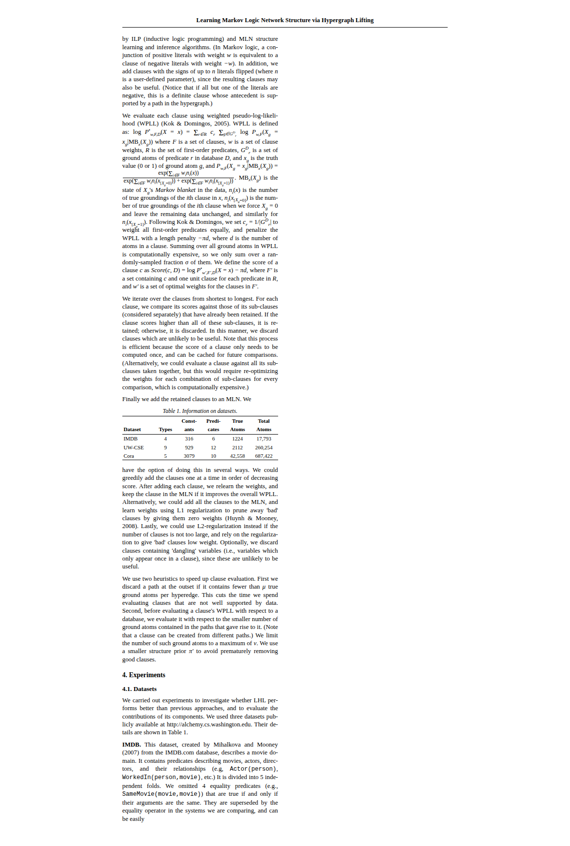Learning Markov Logic Network Structure via Hypergraph Lifting
by ILP (inductive logic programming) and MLN structure learning and inference algorithms. (In Markov logic, a conjunction of positive literals with weight w is equivalent to a clause of negative literals with weight −w). In addition, we add clauses with the signs of up to n literals flipped (where n is a user-defined parameter), since the resulting clauses may also be useful. (Notice that if all but one of the literals are negative, this is a definite clause whose antecedent is supported by a path in the hypergraph.)
We evaluate each clause using weighted pseudo-log-likelihood (WPLL) (Kok & Domingos, 2005). WPLL is defined as: log P•w,F,D(X = x) = Σr∈R cr Σg∈GDr log Pw,F(Xg = xg|MBx(Xg)) where F is a set of clauses, w is a set of clause weights, R is the set of first-order predicates, GDr is a set of ground atoms of predicate r in database D, and xg is the truth value (0 or 1) of ground atom g, and Pw,F(Xg = xg|MBx(Xg)) = exp(Σi∈F wini(x)) exp(Σi∈F wini(x[Xg=0])) + exp(Σi∈F wini(x[Xg=1])). MBx(Xg) is the state of Xg's Markov blanket in the data, ni(x) is the number of true groundings of the ith clause in x, ni(x[Xg=0]) is the number of true groundings of the ith clause when we force Xg = 0 and leave the remaining data unchanged, and similarly for ni(x[Xg=1]). Following Kok & Domingos, we set cr = 1/|GDr| to weight all first-order predicates equally, and penalize the WPLL with a length penalty −πd, where d is the number of atoms in a clause. Summing over all ground atoms in WPLL is computationally expensive, so we only sum over a randomly-sampled fraction σ of them. We define the score of a clause c as Score(c, D) = log P•w′,F′,D(X = x) − πd, where F′ is a set containing c and one unit clause for each predicate in R, and w′ is a set of optimal weights for the clauses in F′.
We iterate over the clauses from shortest to longest. For each clause, we compare its scores against those of its sub-clauses (considered separately) that have already been retained. If the clause scores higher than all of these sub-clauses, it is retained; otherwise, it is discarded. In this manner, we discard clauses which are unlikely to be useful. Note that this process is efficient because the score of a clause only needs to be computed once, and can be cached for future comparisons. (Alternatively, we could evaluate a clause against all its sub-clauses taken together, but this would require re-optimizing the weights for each combination of sub-clauses for every comparison, which is computationally expensive.)
Finally we add the retained clauses to an MLN. We
Table 1. Information on datasets.
| | | Const- | Predi- | True | Total |
| --- | --- | --- | --- | --- | --- |
| Dataset | Types | ants | cates | Atoms | Atoms |
| IMDB | 4 | 316 | 6 | 1224 | 17,793 |
| UW-CSE | 9 | 929 | 12 | 2112 | 260,254 |
| Cora | 5 | 3079 | 10 | 42,558 | 687,422 |
have the option of doing this in several ways. We could greedily add the clauses one at a time in order of decreasing score. After adding each clause, we relearn the weights, and keep the clause in the MLN if it improves the overall WPLL. Alternatively, we could add all the clauses to the MLN, and learn weights using L1 regularization to prune away 'bad' clauses by giving them zero weights (Huynh & Mooney, 2008). Lastly, we could use L2-regularization instead if the number of clauses is not too large, and rely on the regularization to give 'bad' clauses low weight. Optionally, we discard clauses containing 'dangling' variables (i.e., variables which only appear once in a clause), since these are unlikely to be useful.
We use two heuristics to speed up clause evaluation. First we discard a path at the outset if it contains fewer than μ true ground atoms per hyperedge. This cuts the time we spend evaluating clauses that are not well supported by data. Second, before evaluating a clause's WPLL with respect to a database, we evaluate it with respect to the smaller number of ground atoms contained in the paths that gave rise to it. (Note that a clause can be created from different paths.) We limit the number of such ground atoms to a maximum of ν. We use a smaller structure prior π′ to avoid prematurely removing good clauses.
4. Experiments
4.1. Datasets
We carried out experiments to investigate whether LHL performs better than previous approaches, and to evaluate the contributions of its components. We used three datasets publicly available at http://alchemy.cs.washington.edu. Their details are shown in Table 1.
IMDB. This dataset, created by Mihalkova and Mooney (2007) from the IMDB.com database, describes a movie domain. It contains predicates describing movies, actors, directors, and their relationships (e.g, Actor(person), WorkedIn(person,movie), etc.) It is divided into 5 independent folds. We omitted 4 equality predicates (e.g., SameMovie(movie,movie)) that are true if and only if their arguments are the same. They are superseded by the equality operator in the systems we are comparing, and can be easily